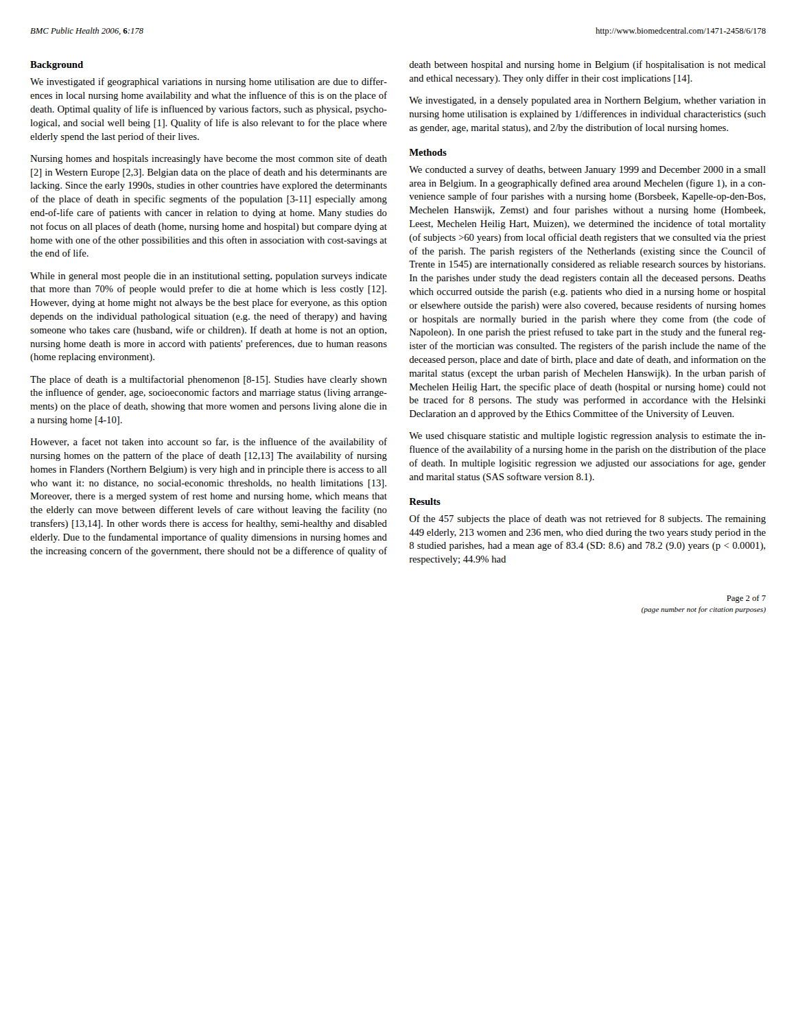BMC Public Health 2006, 6:178
http://www.biomedcentral.com/1471-2458/6/178
Background
We investigated if geographical variations in nursing home utilisation are due to differences in local nursing home availability and what the influence of this is on the place of death. Optimal quality of life is influenced by various factors, such as physical, psychological, and social well being [1]. Quality of life is also relevant to for the place where elderly spend the last period of their lives.
Nursing homes and hospitals increasingly have become the most common site of death [2] in Western Europe [2,3]. Belgian data on the place of death and his determinants are lacking. Since the early 1990s, studies in other countries have explored the determinants of the place of death in specific segments of the population [3-11] especially among end-of-life care of patients with cancer in relation to dying at home. Many studies do not focus on all places of death (home, nursing home and hospital) but compare dying at home with one of the other possibilities and this often in association with cost-savings at the end of life.
While in general most people die in an institutional setting, population surveys indicate that more than 70% of people would prefer to die at home which is less costly [12]. However, dying at home might not always be the best place for everyone, as this option depends on the individual pathological situation (e.g. the need of therapy) and having someone who takes care (husband, wife or children). If death at home is not an option, nursing home death is more in accord with patients' preferences, due to human reasons (home replacing environment).
The place of death is a multifactorial phenomenon [8-15]. Studies have clearly shown the influence of gender, age, socioeconomic factors and marriage status (living arrangements) on the place of death, showing that more women and persons living alone die in a nursing home [4-10].
However, a facet not taken into account so far, is the influence of the availability of nursing homes on the pattern of the place of death [12,13] The availability of nursing homes in Flanders (Northern Belgium) is very high and in principle there is access to all who want it: no distance, no social-economic thresholds, no health limitations [13]. Moreover, there is a merged system of rest home and nursing home, which means that the elderly can move between different levels of care without leaving the facility (no transfers) [13,14]. In other words there is access for healthy, semi-healthy and disabled elderly. Due to the fundamental importance of quality dimensions in nursing homes and the increasing concern of the government, there should not be a difference of quality of death between hospital and nursing home in Belgium (if hospitalisation is not medical and ethical necessary). They only differ in their cost implications [14].
We investigated, in a densely populated area in Northern Belgium, whether variation in nursing home utilisation is explained by 1/differences in individual characteristics (such as gender, age, marital status), and 2/by the distribution of local nursing homes.
Methods
We conducted a survey of deaths, between January 1999 and December 2000 in a small area in Belgium. In a geographically defined area around Mechelen (figure 1), in a convenience sample of four parishes with a nursing home (Borsbeek, Kapelle-op-den-Bos, Mechelen Hanswijk, Zemst) and four parishes without a nursing home (Hombeek, Leest, Mechelen Heilig Hart, Muizen), we determined the incidence of total mortality (of subjects >60 years) from local official death registers that we consulted via the priest of the parish. The parish registers of the Netherlands (existing since the Council of Trente in 1545) are internationally considered as reliable research sources by historians. In the parishes under study the dead registers contain all the deceased persons. Deaths which occurred outside the parish (e.g. patients who died in a nursing home or hospital or elsewhere outside the parish) were also covered, because residents of nursing homes or hospitals are normally buried in the parish where they come from (the code of Napoleon). In one parish the priest refused to take part in the study and the funeral register of the mortician was consulted. The registers of the parish include the name of the deceased person, place and date of birth, place and date of death, and information on the marital status (except the urban parish of Mechelen Hanswijk). In the urban parish of Mechelen Heilig Hart, the specific place of death (hospital or nursing home) could not be traced for 8 persons. The study was performed in accordance with the Helsinki Declaration an d approved by the Ethics Committee of the University of Leuven.
We used chisquare statistic and multiple logistic regression analysis to estimate the influence of the availability of a nursing home in the parish on the distribution of the place of death. In multiple logisitic regression we adjusted our associations for age, gender and marital status (SAS software version 8.1).
Results
Of the 457 subjects the place of death was not retrieved for 8 subjects. The remaining 449 elderly, 213 women and 236 men, who died during the two years study period in the 8 studied parishes, had a mean age of 83.4 (SD: 8.6) and 78.2 (9.0) years (p < 0.0001), respectively; 44.9% had
Page 2 of 7
(page number not for citation purposes)